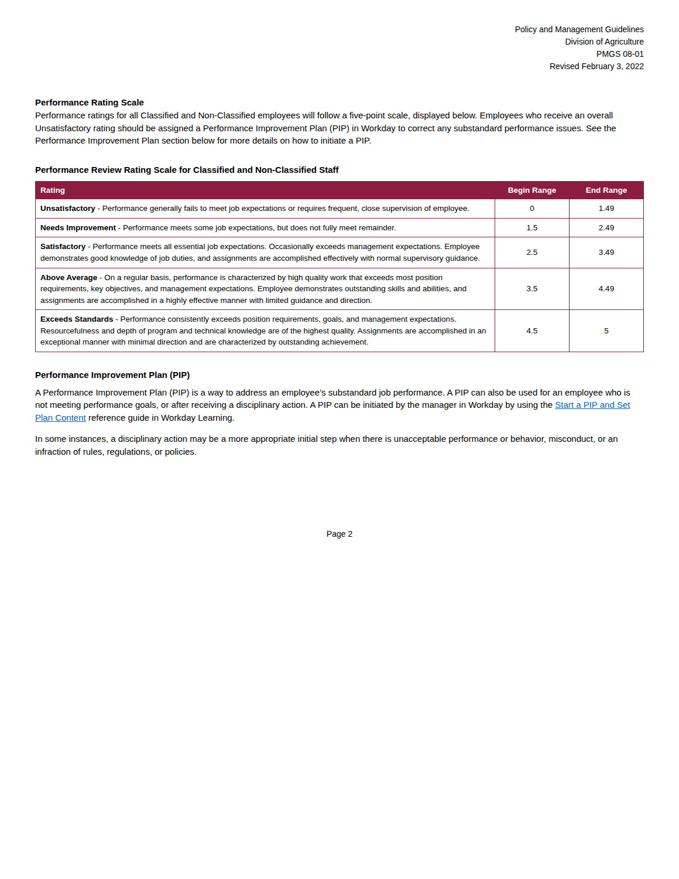Policy and Management Guidelines
Division of Agriculture
PMGS 08-01
Revised February 3, 2022
Performance Rating Scale
Performance ratings for all Classified and Non-Classified employees will follow a five-point scale, displayed below. Employees who receive an overall Unsatisfactory rating should be assigned a Performance Improvement Plan (PIP) in Workday to correct any substandard performance issues. See the Performance Improvement Plan section below for more details on how to initiate a PIP.
Performance Review Rating Scale for Classified and Non-Classified Staff
| Rating | Begin Range | End Range |
| --- | --- | --- |
| Unsatisfactory - Performance generally fails to meet job expectations or requires frequent, close supervision of employee. | 0 | 1.49 |
| Needs Improvement - Performance meets some job expectations, but does not fully meet remainder. | 1.5 | 2.49 |
| Satisfactory - Performance meets all essential job expectations. Occasionally exceeds management expectations. Employee demonstrates good knowledge of job duties, and assignments are accomplished effectively with normal supervisory guidance. | 2.5 | 3.49 |
| Above Average - On a regular basis, performance is characterized by high quality work that exceeds most position requirements, key objectives, and management expectations. Employee demonstrates outstanding skills and abilities, and assignments are accomplished in a highly effective manner with limited guidance and direction. | 3.5 | 4.49 |
| Exceeds Standards - Performance consistently exceeds position requirements, goals, and management expectations. Resourcefulness and depth of program and technical knowledge are of the highest quality. Assignments are accomplished in an exceptional manner with minimal direction and are characterized by outstanding achievement. | 4.5 | 5 |
Performance Improvement Plan (PIP)
A Performance Improvement Plan (PIP) is a way to address an employee’s substandard job performance. A PIP can also be used for an employee who is not meeting performance goals, or after receiving a disciplinary action. A PIP can be initiated by the manager in Workday by using the Start a PIP and Set Plan Content reference guide in Workday Learning.
In some instances, a disciplinary action may be a more appropriate initial step when there is unacceptable performance or behavior, misconduct, or an infraction of rules, regulations, or policies.
Page 2